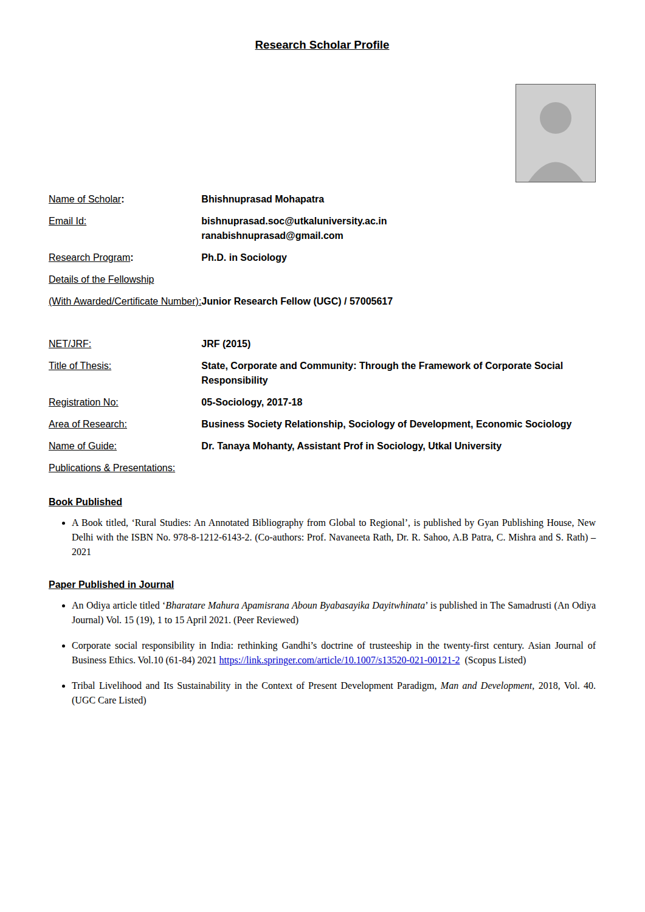Research Scholar Profile
| Name of Scholar : | Bhishnuprasad Mohapatra |
| Email Id: | bishnuprasad.soc@utkaluniversity.ac.in ranabishnuprasad@gmail.com |
| Research Program : | Ph.D. in Sociology |
| Details of the Fellowship |
| (With Awarded/Certificate Number): | Junior Research Fellow (UGC) / 57005617 |
| NET/JRF: | JRF (2015) |
| Title of Thesis: | State, Corporate and Community: Through the Framework of Corporate Social Responsibility |
| Registration No: | 05-Sociology, 2017-18 |
| Area of Research: | Business Society Relationship, Sociology of Development, Economic Sociology |
| Name of Guide: | Dr. Tanaya Mohanty, Assistant Prof in Sociology, Utkal University |
| Publications & Presentations: |
Book Published
A Book titled, ‘Rural Studies: An Annotated Bibliography from Global to Regional’, is published by Gyan Publishing House, New Delhi with the ISBN No. 978-8-1212-6143-2. (Co-authors: Prof. Navaneeta Rath, Dr. R. Sahoo, A.B Patra, C. Mishra and S. Rath) – 2021
Paper Published in Journal
An Odiya article titled ‘Bharatare Mahura Apamisrana Aboun Byabasayika Dayitwhinata’ is published in The Samadrusti (An Odiya Journal) Vol. 15 (19), 1 to 15 April 2021. (Peer Reviewed)
Corporate social responsibility in India: rethinking Gandhi’s doctrine of trusteeship in the twenty-first century. Asian Journal of Business Ethics. Vol.10 (61-84) 2021 https://link.springer.com/article/10.1007/s13520-021-00121-2 (Scopus Listed)
Tribal Livelihood and Its Sustainability in the Context of Present Development Paradigm, Man and Development, 2018, Vol. 40. (UGC Care Listed)